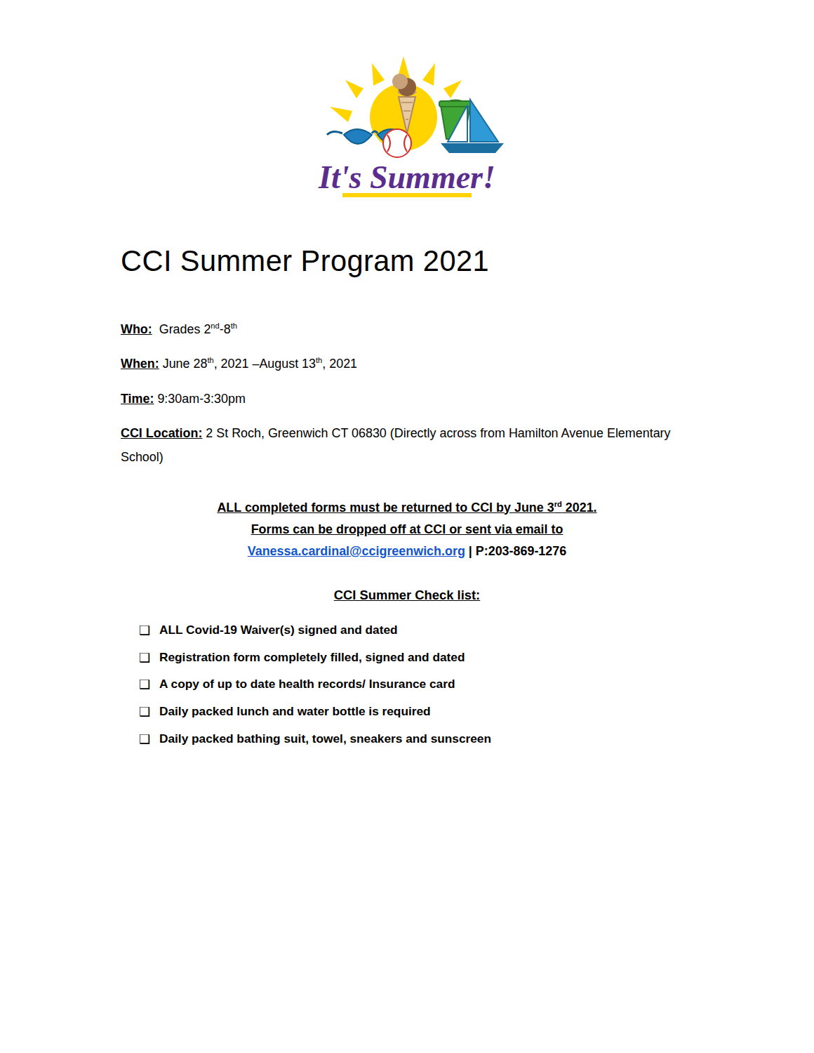It's Summer!
CCI Summer Program 2021
Who: Grades 2nd-8th
When: June 28th, 2021 –August 13th, 2021
Time: 9:30am-3:30pm
CCI Location: 2 St Roch, Greenwich CT 06830 (Directly across from Hamilton Avenue Elementary School)
ALL completed forms must be returned to CCI by June 3rd 2021. Forms can be dropped off at CCI or sent via email to Vanessa.cardinal@ccigreenwich.org | P:203-869-1276
CCI Summer Check list:
ALL Covid-19 Waiver(s) signed and dated
Registration form completely filled, signed and dated
A copy of up to date health records/ Insurance card
Daily packed lunch and water bottle is required
Daily packed bathing suit, towel, sneakers and sunscreen